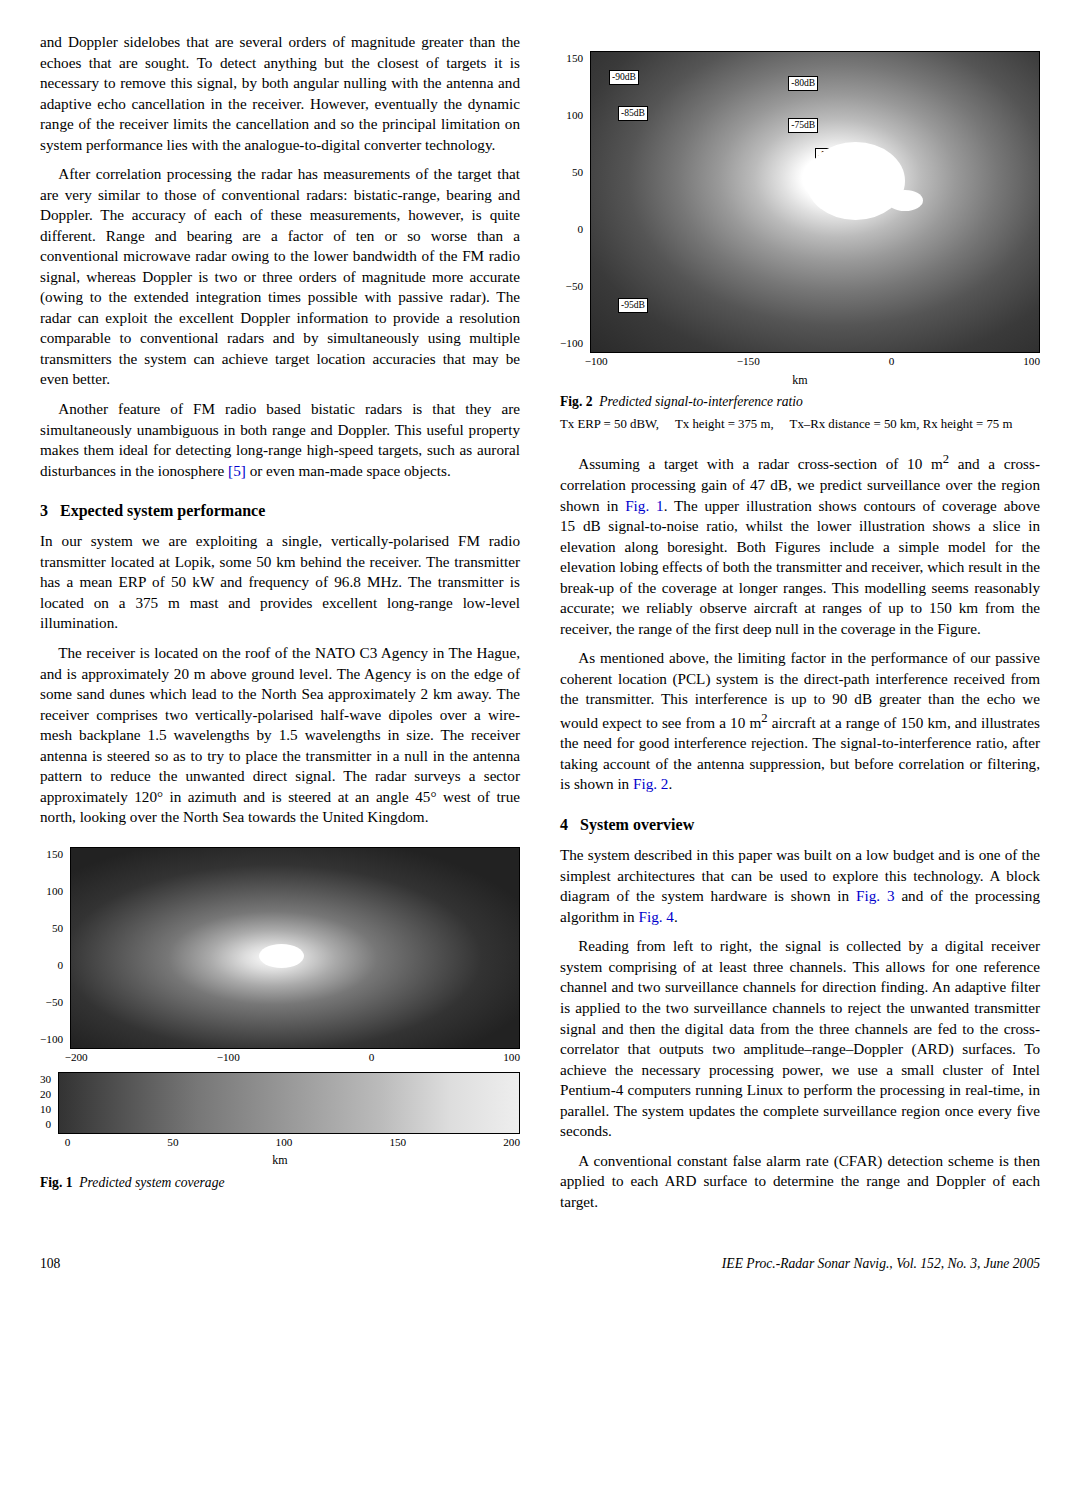and Doppler sidelobes that are several orders of magnitude greater than the echoes that are sought. To detect anything but the closest of targets it is necessary to remove this signal, by both angular nulling with the antenna and adaptive echo cancellation in the receiver. However, eventually the dynamic range of the receiver limits the cancellation and so the principal limitation on system performance lies with the analogue-to-digital converter technology.
After correlation processing the radar has measurements of the target that are very similar to those of conventional radars: bistatic-range, bearing and Doppler. The accuracy of each of these measurements, however, is quite different. Range and bearing are a factor of ten or so worse than a conventional microwave radar owing to the lower bandwidth of the FM radio signal, whereas Doppler is two or three orders of magnitude more accurate (owing to the extended integration times possible with passive radar). The radar can exploit the excellent Doppler information to provide a resolution comparable to conventional radars and by simultaneously using multiple transmitters the system can achieve target location accuracies that may be even better.
Another feature of FM radio based bistatic radars is that they are simultaneously unambiguous in both range and Doppler. This useful property makes them ideal for detecting long-range high-speed targets, such as auroral disturbances in the ionosphere [5] or even man-made space objects.
3 Expected system performance
In our system we are exploiting a single, vertically-polarised FM radio transmitter located at Lopik, some 50 km behind the receiver. The transmitter has a mean ERP of 50 kW and frequency of 96.8 MHz. The transmitter is located on a 375 m mast and provides excellent long-range low-level illumination.
The receiver is located on the roof of the NATO C3 Agency in The Hague, and is approximately 20 m above ground level. The Agency is on the edge of some sand dunes which lead to the North Sea approximately 2 km away. The receiver comprises two vertically-polarised half-wave dipoles over a wire-mesh backplane 1.5 wavelengths by 1.5 wavelengths in size. The receiver antenna is steered so as to try to place the transmitter in a null in the antenna pattern to reduce the unwanted direct signal. The radar surveys a sector approximately 120° in azimuth and is steered at an angle 45° west of true north, looking over the North Sea towards the United Kingdom.
150100500−50−100
−200−1000100
3020100
050100150200
km
Fig. 1 Predicted system coverage
150100500−50−100
-90dB
-80dB
-85dB
-75dB
-70dB
-95dB
−100−1500100
km
Fig. 2 Predicted signal-to-interference ratio
Tx ERP = 50 dBW, Tx height = 375 m, Tx–Rx distance = 50 km, Rx height = 75 m
Assuming a target with a radar cross-section of 10 m2 and a cross-correlation processing gain of 47 dB, we predict surveillance over the region shown in Fig. 1. The upper illustration shows contours of coverage above 15 dB signal-to-noise ratio, whilst the lower illustration shows a slice in elevation along boresight. Both Figures include a simple model for the elevation lobing effects of both the transmitter and receiver, which result in the break-up of the coverage at longer ranges. This modelling seems reasonably accurate; we reliably observe aircraft at ranges of up to 150 km from the receiver, the range of the first deep null in the coverage in the Figure.
As mentioned above, the limiting factor in the performance of our passive coherent location (PCL) system is the direct-path interference received from the transmitter. This interference is up to 90 dB greater than the echo we would expect to see from a 10 m2 aircraft at a range of 150 km, and illustrates the need for good interference rejection. The signal-to-interference ratio, after taking account of the antenna suppression, but before correlation or filtering, is shown in Fig. 2.
4 System overview
The system described in this paper was built on a low budget and is one of the simplest architectures that can be used to explore this technology. A block diagram of the system hardware is shown in Fig. 3 and of the processing algorithm in Fig. 4.
Reading from left to right, the signal is collected by a digital receiver system comprising of at least three channels. This allows for one reference channel and two surveillance channels for direction finding. An adaptive filter is applied to the two surveillance channels to reject the unwanted transmitter signal and then the digital data from the three channels are fed to the cross-correlator that outputs two amplitude–range–Doppler (ARD) surfaces. To achieve the necessary processing power, we use a small cluster of Intel Pentium-4 computers running Linux to perform the processing in real-time, in parallel. The system updates the complete surveillance region once every five seconds.
A conventional constant false alarm rate (CFAR) detection scheme is then applied to each ARD surface to determine the range and Doppler of each target.
108 IEE Proc.-Radar Sonar Navig., Vol. 152, No. 3, June 2005